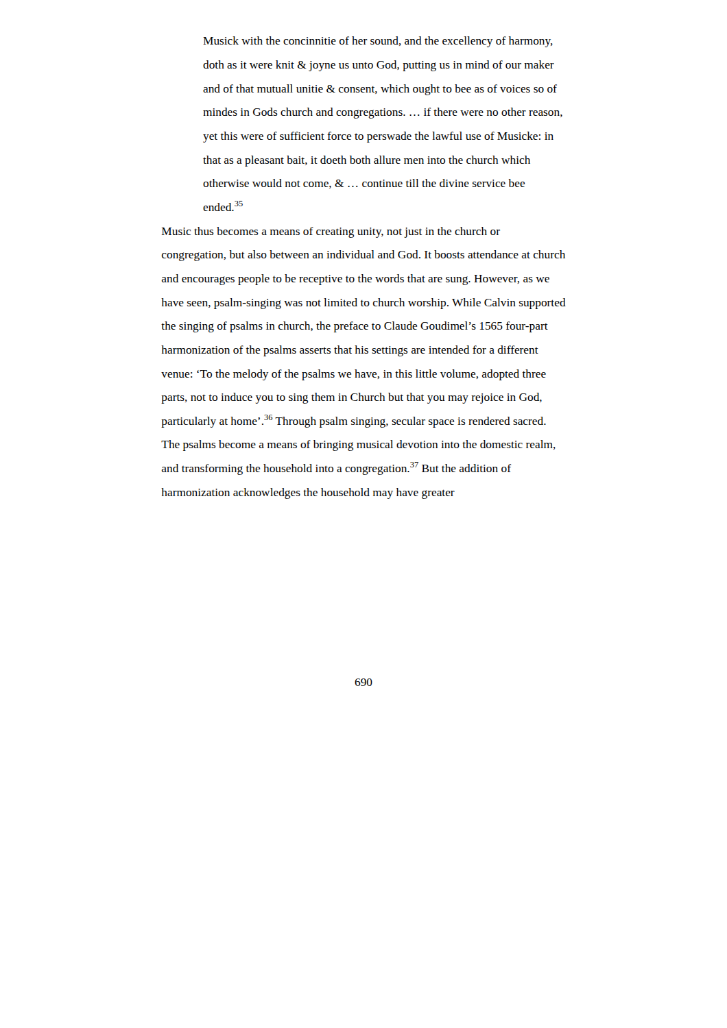Musick with the concinnitie of her sound, and the excellency of harmony, doth as it were knit & joyne us unto God, putting us in mind of our maker and of that mutuall unitie & consent, which ought to bee as of voices so of mindes in Gods church and congregations. … if there were no other reason, yet this were of sufficient force to perswade the lawful use of Musicke: in that as a pleasant bait, it doeth both allure men into the church which otherwise would not come, & … continue till the divine service bee ended.35
Music thus becomes a means of creating unity, not just in the church or congregation, but also between an individual and God. It boosts attendance at church and encourages people to be receptive to the words that are sung. However, as we have seen, psalm-singing was not limited to church worship. While Calvin supported the singing of psalms in church, the preface to Claude Goudimel’s 1565 four-part harmonization of the psalms asserts that his settings are intended for a different venue: ‘To the melody of the psalms we have, in this little volume, adopted three parts, not to induce you to sing them in Church but that you may rejoice in God, particularly at home’.36 Through psalm singing, secular space is rendered sacred. The psalms become a means of bringing musical devotion into the domestic realm, and transforming the household into a congregation.37 But the addition of harmonization acknowledges the household may have greater
690